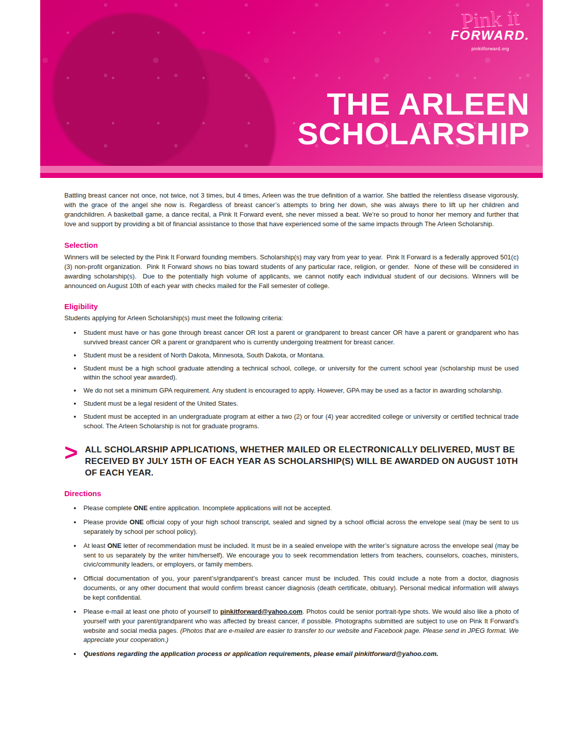Pink it FORWARD. pinkitforward.org
The Arleen
Scholarship
Battling breast cancer not once, not twice, not 3 times, but 4 times, Arleen was the true definition of a warrior. She battled the relentless disease vigorously, with the grace of the angel she now is. Regardless of breast cancer’s attempts to bring her down, she was always there to lift up her children and grandchildren. A basketball game, a dance recital, a Pink It Forward event, she never missed a beat. We’re so proud to honor her memory and further that love and support by providing a bit of financial assistance to those that have experienced some of the same impacts through The Arleen Scholarship.
Selection
Winners will be selected by the Pink It Forward founding members. Scholarship(s) may vary from year to year. Pink It Forward is a federally approved 501(c)(3) non-profit organization. Pink It Forward shows no bias toward students of any particular race, religion, or gender. None of these will be considered in awarding scholarship(s). Due to the potentially high volume of applicants, we cannot notify each individual student of our decisions. Winners will be announced on August 10th of each year with checks mailed for the Fall semester of college.
Eligibility
Students applying for Arleen Scholarship(s) must meet the following criteria:
Student must have or has gone through breast cancer OR lost a parent or grandparent to breast cancer OR have a parent or grandparent who has survived breast cancer OR a parent or grandparent who is currently undergoing treatment for breast cancer.
Student must be a resident of North Dakota, Minnesota, South Dakota, or Montana.
Student must be a high school graduate attending a technical school, college, or university for the current school year (scholarship must be used within the school year awarded).
We do not set a minimum GPA requirement. Any student is encouraged to apply. However, GPA may be used as a factor in awarding scholarship.
Student must be a legal resident of the United States.
Student must be accepted in an undergraduate program at either a two (2) or four (4) year accredited college or university or certified technical trade school. The Arleen Scholarship is not for graduate programs.
>
All scholarship applications, whether mailed or electronically delivered, must be received by July 15th of each year as scholarship(s) will be awarded on August 10th of each year.
Directions
Please complete ONE entire application. Incomplete applications will not be accepted.
Please provide ONE official copy of your high school transcript, sealed and signed by a school official across the envelope seal (may be sent to us separately by school per school policy).
At least ONE letter of recommendation must be included. It must be in a sealed envelope with the writer’s signature across the envelope seal (may be sent to us separately by the writer him/herself). We encourage you to seek recommendation letters from teachers, counselors, coaches, ministers, civic/community leaders, or employers, or family members.
Official documentation of you, your parent’s/grandparent’s breast cancer must be included. This could include a note from a doctor, diagnosis documents, or any other document that would confirm breast cancer diagnosis (death certificate, obituary). Personal medical information will always be kept confidential.
Please e-mail at least one photo of yourself to pinkitforward@yahoo.com. Photos could be senior portrait-type shots. We would also like a photo of yourself with your parent/grandparent who was affected by breast cancer, if possible. Photographs submitted are subject to use on Pink It Forward's website and social media pages. (Photos that are e-mailed are easier to transfer to our website and Facebook page. Please send in JPEG format. We appreciate your cooperation.)
Questions regarding the application process or application requirements, please email pinkitforward@yahoo.com.